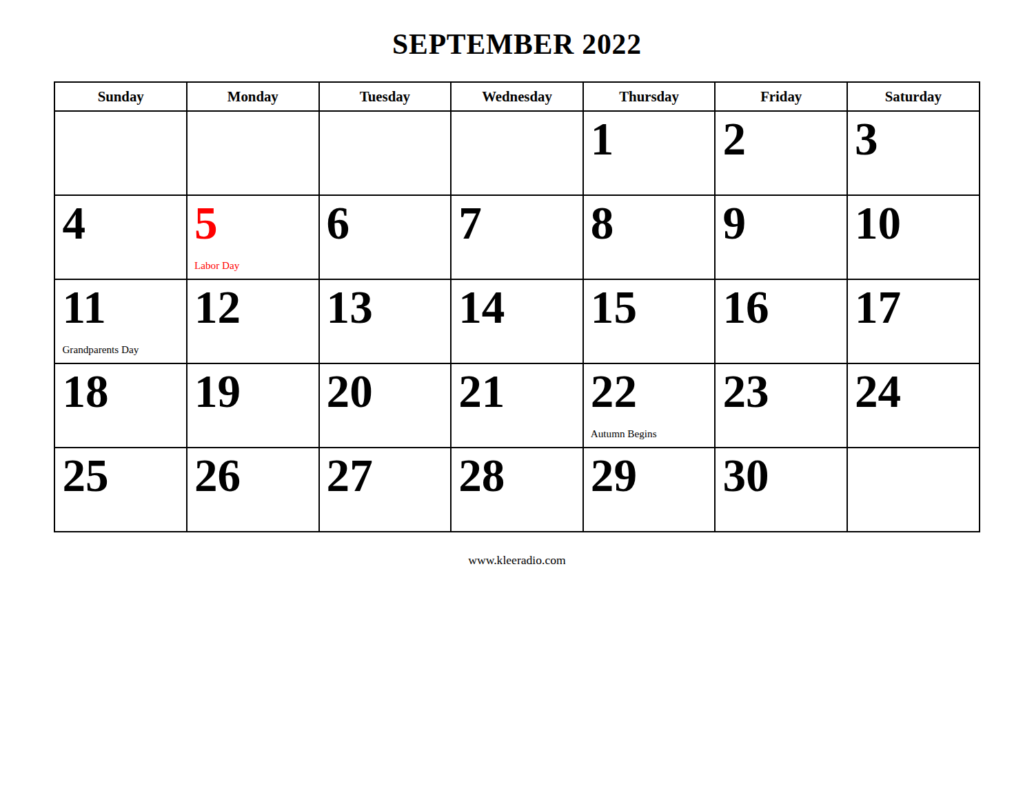SEPTEMBER 2022
| Sunday | Monday | Tuesday | Wednesday | Thursday | Friday | Saturday |
| --- | --- | --- | --- | --- | --- | --- |
| | | | | 1 | 2 | 3 |
| 4 | 5 Labor Day | 6 | 7 | 8 | 9 | 10 |
| 11 Grandparents Day | 12 | 13 | 14 | 15 | 16 | 17 |
| 18 | 19 | 20 | 21 | 22 Autumn Begins | 23 | 24 |
| 25 | 26 | 27 | 28 | 29 | 30 | |
www.kleeradio.com